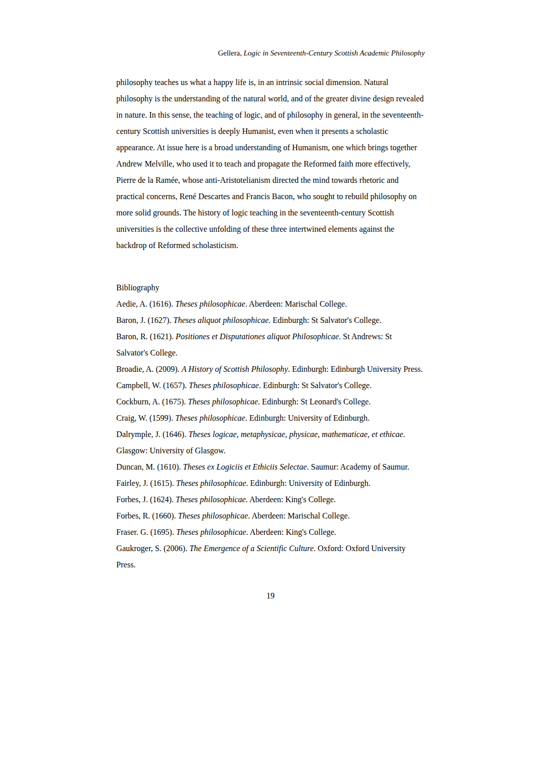Gellera, Logic in Seventeenth-Century Scottish Academic Philosophy
philosophy teaches us what a happy life is, in an intrinsic social dimension. Natural philosophy is the understanding of the natural world, and of the greater divine design revealed in nature. In this sense, the teaching of logic, and of philosophy in general, in the seventeenth-century Scottish universities is deeply Humanist, even when it presents a scholastic appearance. At issue here is a broad understanding of Humanism, one which brings together Andrew Melville, who used it to teach and propagate the Reformed faith more effectively, Pierre de la Ramée, whose anti-Aristotelianism directed the mind towards rhetoric and practical concerns, René Descartes and Francis Bacon, who sought to rebuild philosophy on more solid grounds. The history of logic teaching in the seventeenth-century Scottish universities is the collective unfolding of these three intertwined elements against the backdrop of Reformed scholasticism.
Bibliography
Aedie, A. (1616). Theses philosophicae. Aberdeen: Marischal College.
Baron, J. (1627). Theses aliquot philosophicae. Edinburgh: St Salvator's College.
Baron, R. (1621). Positiones et Disputationes aliquot Philosophicae. St Andrews: St Salvator's College.
Broadie, A. (2009). A History of Scottish Philosophy. Edinburgh: Edinburgh University Press.
Campbell, W. (1657). Theses philosophicae. Edinburgh: St Salvator's College.
Cockburn, A. (1675). Theses philosophicae. Edinburgh: St Leonard's College.
Craig, W. (1599). Theses philosophicae. Edinburgh: University of Edinburgh.
Dalrymple, J. (1646). Theses logicae, metaphysicae, physicae, mathematicae, et ethicae. Glasgow: University of Glasgow.
Duncan, M. (1610). Theses ex Logiciis et Ethiciis Selectae. Saumur: Academy of Saumur.
Fairley, J. (1615). Theses philosophicae. Edinburgh: University of Edinburgh.
Forbes, J. (1624). Theses philosophicae. Aberdeen: King's College.
Forbes, R. (1660). Theses philosophicae. Aberdeen: Marischal College.
Fraser. G. (1695). Theses philosophicae. Aberdeen: King's College.
Gaukroger, S. (2006). The Emergence of a Scientific Culture. Oxford: Oxford University Press.
19